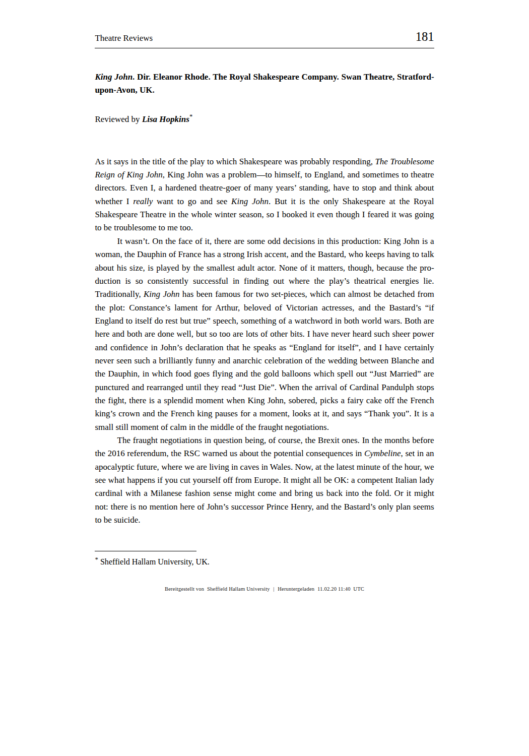Theatre Reviews
181
King John. Dir. Eleanor Rhode. The Royal Shakespeare Company. Swan Theatre, Stratford-upon-Avon, UK.
Reviewed by Lisa Hopkins*
As it says in the title of the play to which Shakespeare was probably responding, The Troublesome Reign of King John, King John was a problem—to himself, to England, and sometimes to theatre directors. Even I, a hardened theatre-goer of many years’ standing, have to stop and think about whether I really want to go and see King John. But it is the only Shakespeare at the Royal Shakespeare Theatre in the whole winter season, so I booked it even though I feared it was going to be troublesome to me too.
It wasn’t. On the face of it, there are some odd decisions in this production: King John is a woman, the Dauphin of France has a strong Irish accent, and the Bastard, who keeps having to talk about his size, is played by the smallest adult actor. None of it matters, though, because the production is so consistently successful in finding out where the play’s theatrical energies lie. Traditionally, King John has been famous for two set-pieces, which can almost be detached from the plot: Constance’s lament for Arthur, beloved of Victorian actresses, and the Bastard’s “if England to itself do rest but true” speech, something of a watchword in both world wars. Both are here and both are done well, but so too are lots of other bits. I have never heard such sheer power and confidence in John’s declaration that he speaks as “England for itself”, and I have certainly never seen such a brilliantly funny and anarchic celebration of the wedding between Blanche and the Dauphin, in which food goes flying and the gold balloons which spell out “Just Married” are punctured and rearranged until they read “Just Die”. When the arrival of Cardinal Pandulph stops the fight, there is a splendid moment when King John, sobered, picks a fairy cake off the French king’s crown and the French king pauses for a moment, looks at it, and says “Thank you”. It is a small still moment of calm in the middle of the fraught negotiations.
The fraught negotiations in question being, of course, the Brexit ones. In the months before the 2016 referendum, the RSC warned us about the potential consequences in Cymbeline, set in an apocalyptic future, where we are living in caves in Wales. Now, at the latest minute of the hour, we see what happens if you cut yourself off from Europe. It might all be OK: a competent Italian lady cardinal with a Milanese fashion sense might come and bring us back into the fold. Or it might not: there is no mention here of John’s successor Prince Henry, and the Bastard’s only plan seems to be suicide.
* Sheffield Hallam University, UK.
Bereitgestellt von Sheffield Hallam University | Heruntergeladen 11.02.20 11:40 UTC